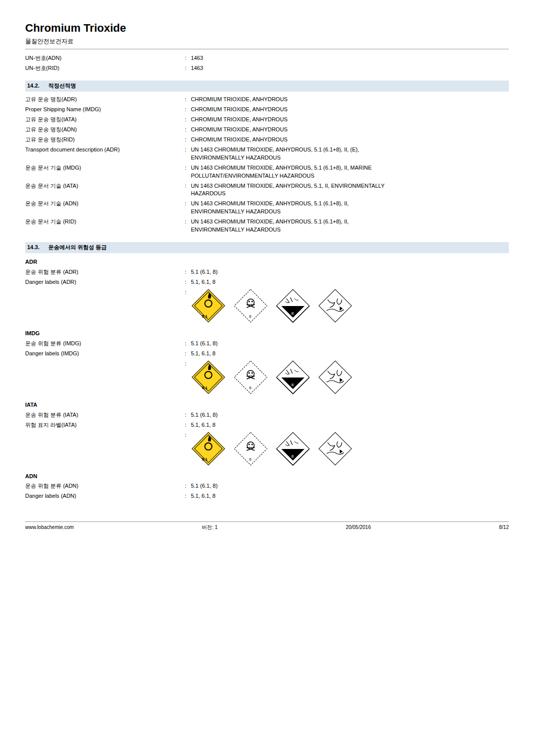Chromium Trioxide
물질안전보건자료
| UN-번호(ADN) | : | 1463 |
| UN-번호(RID) | : | 1463 |
14.2. 적정선적명
| 고유 운송 명칭(ADR) | : | CHROMIUM TRIOXIDE, ANHYDROUS |
| Proper Shipping Name (IMDG) | : | CHROMIUM TRIOXIDE, ANHYDROUS |
| 고유 운송 명칭(IATA) | : | CHROMIUM TRIOXIDE, ANHYDROUS |
| 고유 운송 명칭(ADN) | : | CHROMIUM TRIOXIDE, ANHYDROUS |
| 고유 운송 명칭(RID) | : | CHROMIUM TRIOXIDE, ANHYDROUS |
| Transport document description (ADR) | : | UN 1463 CHROMIUM TRIOXIDE, ANHYDROUS, 5.1 (6.1+8), II, (E), ENVIRONMENTALLY HAZARDOUS |
| 운송 문서 기술 (IMDG) | : | UN 1463 CHROMIUM TRIOXIDE, ANHYDROUS, 5.1 (6.1+8), II, MARINE POLLUTANT/ENVIRONMENTALLY HAZARDOUS |
| 운송 문서 기술 (IATA) | : | UN 1463 CHROMIUM TRIOXIDE, ANHYDROUS, 5.1, II, ENVIRONMENTALLY HAZARDOUS |
| 운송 문서 기술 (ADN) | : | UN 1463 CHROMIUM TRIOXIDE, ANHYDROUS, 5.1 (6.1+8), II, ENVIRONMENTALLY HAZARDOUS |
| 운송 문서 기술 (RID) | : | UN 1463 CHROMIUM TRIOXIDE, ANHYDROUS, 5.1 (6.1+8), II, ENVIRONMENTALLY HAZARDOUS |
14.3. 운송에서의 위험성 등급
ADR
| 운송 위험 분류 (ADR) | : | 5.1 (6.1, 8) |
| Danger labels (ADR) | : | 5.1, 6.1, 8 |
| | : | 5.1 6 8 |
IMDG
| 운송 위험 분류 (IMDG) | : | 5.1 (6.1, 8) |
| Danger labels (IMDG) | : | 5.1, 6.1, 8 |
| | : | 5.1 6 8 |
IATA
| 운송 위험 분류 (IATA) | : | 5.1 (6.1, 8) |
| 위험 표지 라벨(IATA) | : | 5.1, 6.1, 8 |
| | : | 5.1 6 8 |
ADN
| 운송 위험 분류 (ADN) | : | 5.1 (6.1, 8) |
| Danger labels (ADN) | : | 5.1, 6.1, 8 |
www.lobachemie.com 버전: 1 20/05/2016 8/12